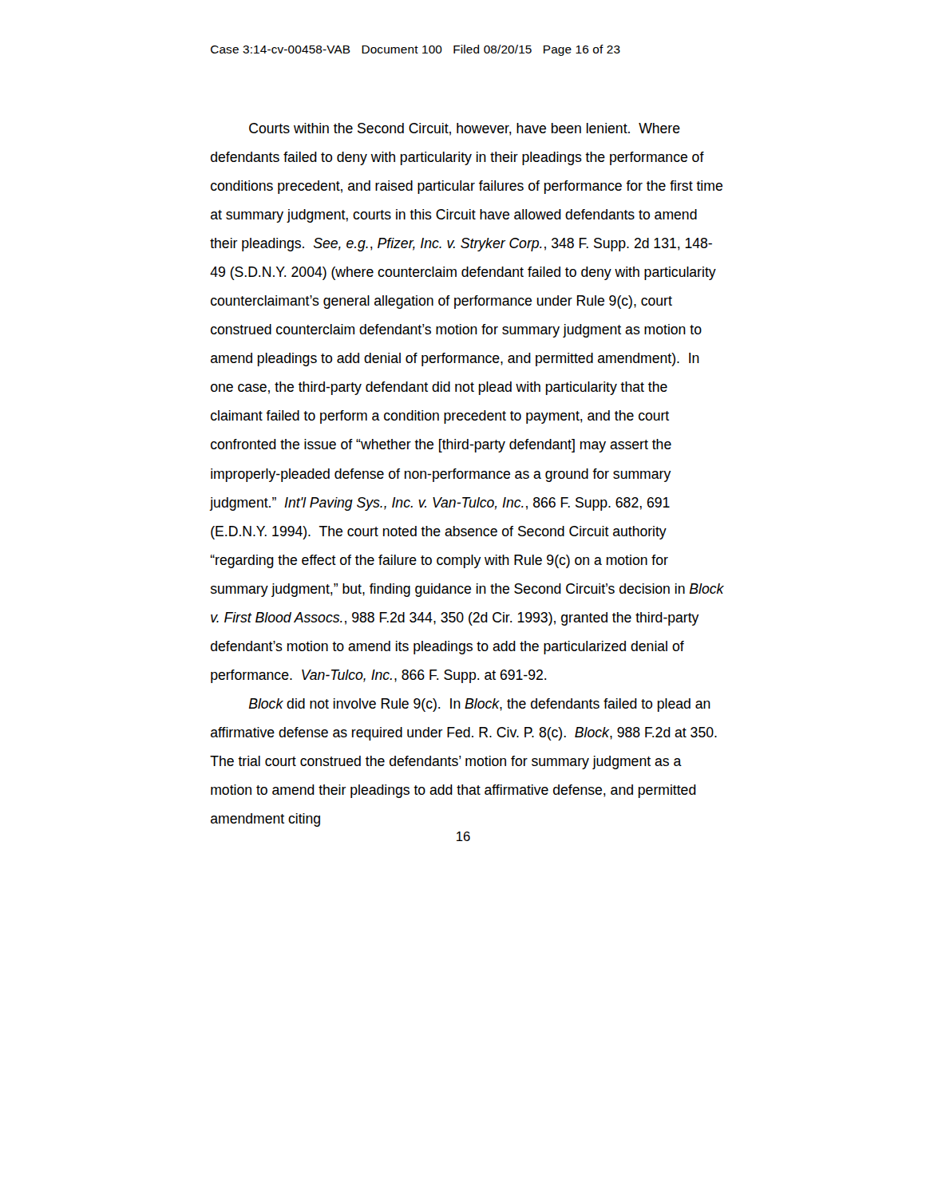Case 3:14-cv-00458-VAB Document 100 Filed 08/20/15 Page 16 of 23
Courts within the Second Circuit, however, have been lenient. Where defendants failed to deny with particularity in their pleadings the performance of conditions precedent, and raised particular failures of performance for the first time at summary judgment, courts in this Circuit have allowed defendants to amend their pleadings. See, e.g., Pfizer, Inc. v. Stryker Corp., 348 F. Supp. 2d 131, 148-49 (S.D.N.Y. 2004) (where counterclaim defendant failed to deny with particularity counterclaimant’s general allegation of performance under Rule 9(c), court construed counterclaim defendant’s motion for summary judgment as motion to amend pleadings to add denial of performance, and permitted amendment). In one case, the third-party defendant did not plead with particularity that the claimant failed to perform a condition precedent to payment, and the court confronted the issue of “whether the [third-party defendant] may assert the improperly-pleaded defense of non-performance as a ground for summary judgment.” Int'l Paving Sys., Inc. v. Van-Tulco, Inc., 866 F. Supp. 682, 691 (E.D.N.Y. 1994). The court noted the absence of Second Circuit authority “regarding the effect of the failure to comply with Rule 9(c) on a motion for summary judgment,” but, finding guidance in the Second Circuit’s decision in Block v. First Blood Assocs., 988 F.2d 344, 350 (2d Cir. 1993), granted the third-party defendant’s motion to amend its pleadings to add the particularized denial of performance. Van-Tulco, Inc., 866 F. Supp. at 691-92.
Block did not involve Rule 9(c). In Block, the defendants failed to plead an affirmative defense as required under Fed. R. Civ. P. 8(c). Block, 988 F.2d at 350. The trial court construed the defendants’ motion for summary judgment as a motion to amend their pleadings to add that affirmative defense, and permitted amendment citing
16